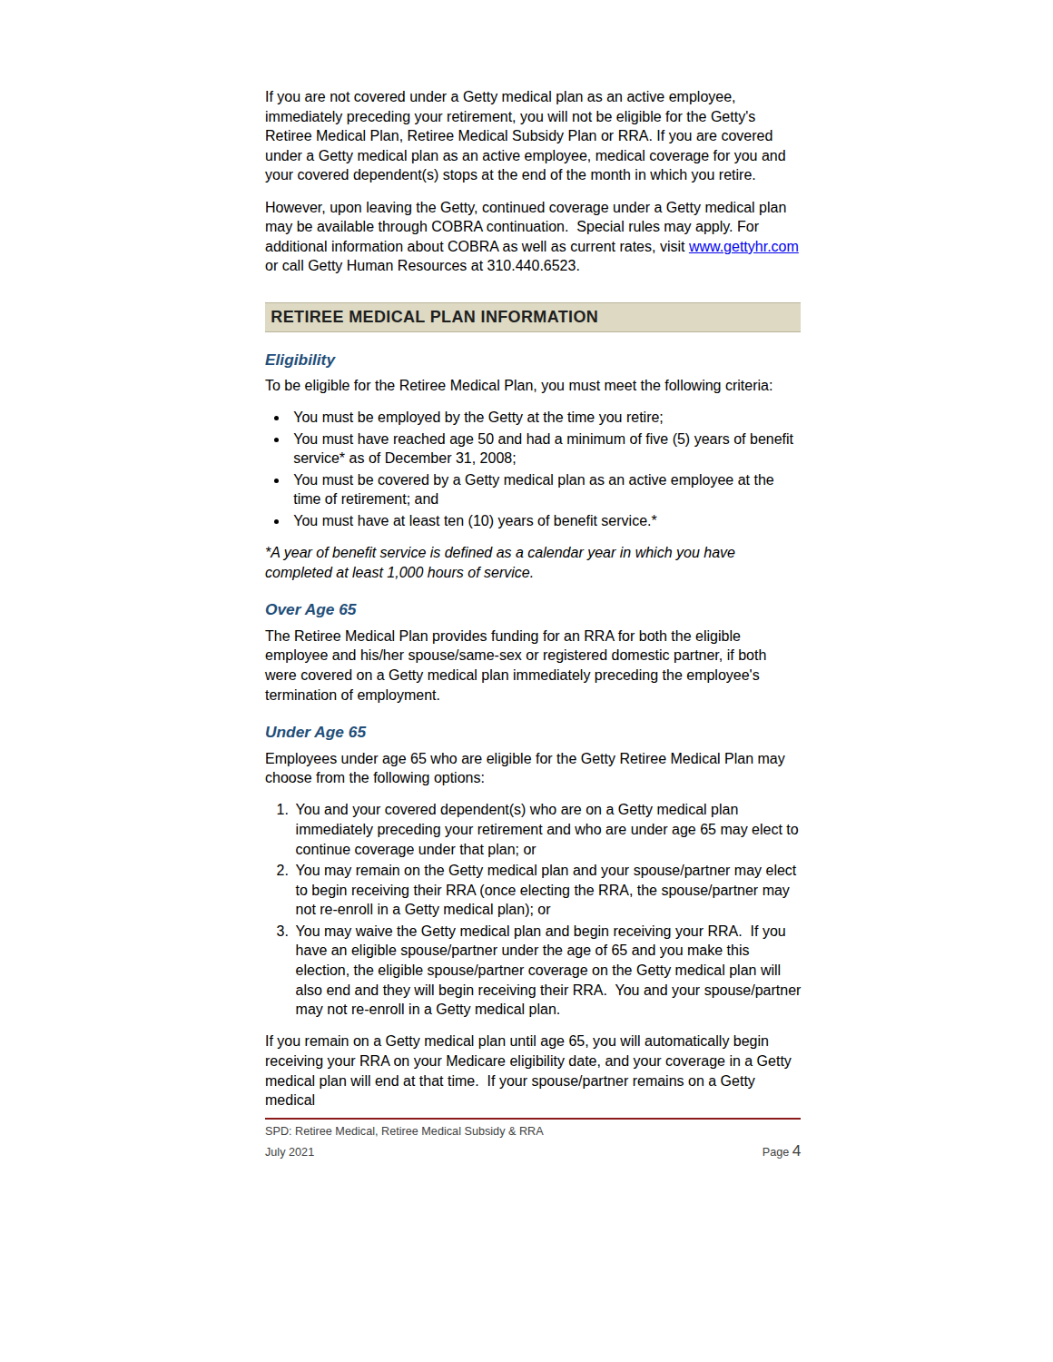If you are not covered under a Getty medical plan as an active employee, immediately preceding your retirement, you will not be eligible for the Getty's Retiree Medical Plan, Retiree Medical Subsidy Plan or RRA. If you are covered under a Getty medical plan as an active employee, medical coverage for you and your covered dependent(s) stops at the end of the month in which you retire.
However, upon leaving the Getty, continued coverage under a Getty medical plan may be available through COBRA continuation. Special rules may apply. For additional information about COBRA as well as current rates, visit www.gettyhr.com or call Getty Human Resources at 310.440.6523.
RETIREE MEDICAL PLAN INFORMATION
Eligibility
To be eligible for the Retiree Medical Plan, you must meet the following criteria:
You must be employed by the Getty at the time you retire;
You must have reached age 50 and had a minimum of five (5) years of benefit service* as of December 31, 2008;
You must be covered by a Getty medical plan as an active employee at the time of retirement; and
You must have at least ten (10) years of benefit service.*
*A year of benefit service is defined as a calendar year in which you have completed at least 1,000 hours of service.
Over Age 65
The Retiree Medical Plan provides funding for an RRA for both the eligible employee and his/her spouse/same-sex or registered domestic partner, if both were covered on a Getty medical plan immediately preceding the employee's termination of employment.
Under Age 65
Employees under age 65 who are eligible for the Getty Retiree Medical Plan may choose from the following options:
You and your covered dependent(s) who are on a Getty medical plan immediately preceding your retirement and who are under age 65 may elect to continue coverage under that plan; or
You may remain on the Getty medical plan and your spouse/partner may elect to begin receiving their RRA (once electing the RRA, the spouse/partner may not re-enroll in a Getty medical plan); or
You may waive the Getty medical plan and begin receiving your RRA. If you have an eligible spouse/partner under the age of 65 and you make this election, the eligible spouse/partner coverage on the Getty medical plan will also end and they will begin receiving their RRA. You and your spouse/partner may not re-enroll in a Getty medical plan.
If you remain on a Getty medical plan until age 65, you will automatically begin receiving your RRA on your Medicare eligibility date, and your coverage in a Getty medical plan will end at that time. If your spouse/partner remains on a Getty medical
SPD: Retiree Medical, Retiree Medical Subsidy & RRA
July 2021 Page 4